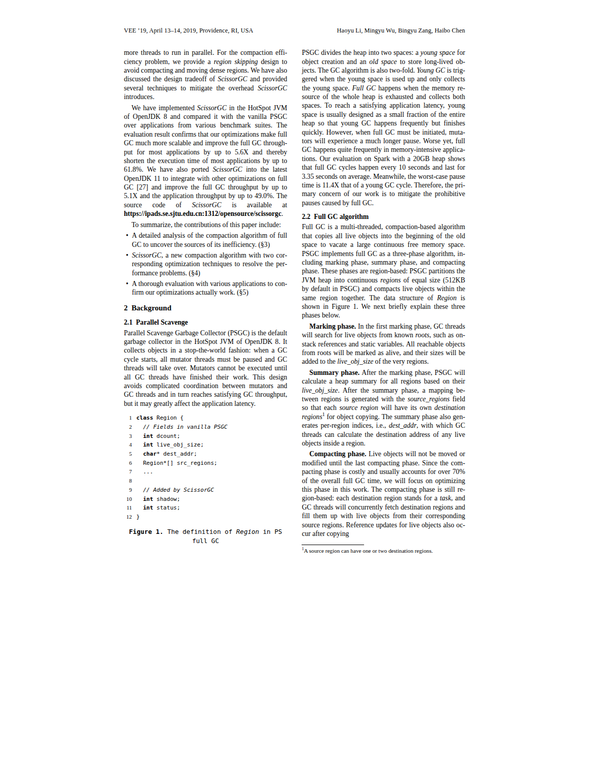VEE ’19, April 13–14, 2019, Providence, RI, USA
Haoyu Li, Mingyu Wu, Bingyu Zang, Haibo Chen
more threads to run in parallel. For the compaction efficiency problem, we provide a region skipping design to avoid compacting and moving dense regions. We have also discussed the design tradeoff of ScissorGC and provided several techniques to mitigate the overhead ScissorGC introduces.
We have implemented ScissorGC in the HotSpot JVM of OpenJDK 8 and compared it with the vanilla PSGC over applications from various benchmark suites. The evaluation result confirms that our optimizations make full GC much more scalable and improve the full GC throughput for most applications by up to 5.6X and thereby shorten the execution time of most applications by up to 61.8%. We have also ported ScissorGC into the latest OpenJDK 11 to integrate with other optimizations on full GC [27] and improve the full GC throughput by up to 5.1X and the application throughput by up to 49.0%. The source code of ScissorGC is available at https://ipads.se.sjtu.edu.cn:1312/opensource/scissorgc.
To summarize, the contributions of this paper include:
A detailed analysis of the compaction algorithm of full GC to uncover the sources of its inefficiency. (§3)
ScissorGC, a new compaction algorithm with two corresponding optimization techniques to resolve the performance problems. (§4)
A thorough evaluation with various applications to confirm our optimizations actually work. (§5)
2 Background
2.1 Parallel Scavenge
Parallel Scavenge Garbage Collector (PSGC) is the default garbage collector in the HotSpot JVM of OpenJDK 8. It collects objects in a stop-the-world fashion: when a GC cycle starts, all mutator threads must be paused and GC threads will take over. Mutators cannot be executed until all GC threads have finished their work. This design avoids complicated coordination between mutators and GC threads and in turn reaches satisfying GC throughput, but it may greatly affect the application latency.
| 1 | class Region { |
| 2 | // Fields in vanilla PSGC |
| 3 | int dcount; |
| 4 | int live_obj_size; |
| 5 | char * dest_addr; |
| 6 | Region*[] src_regions; |
| 7 | ... |
| 8 | |
| 9 | // Added by ScissorGC |
| 10 | int shadow; |
| 11 | int status; |
| 12 | } |
Figure 1. The definition of Region in PS full GC
PSGC divides the heap into two spaces: a young space for object creation and an old space to store long-lived objects. The GC algorithm is also two-fold. Young GC is triggered when the young space is used up and only collects the young space. Full GC happens when the memory resource of the whole heap is exhausted and collects both spaces. To reach a satisfying application latency, young space is usually designed as a small fraction of the entire heap so that young GC happens frequently but finishes quickly. However, when full GC must be initiated, mutators will experience a much longer pause. Worse yet, full GC happens quite frequently in memory-intensive applications. Our evaluation on Spark with a 20GB heap shows that full GC cycles happen every 10 seconds and last for 3.35 seconds on average. Meanwhile, the worst-case pause time is 11.4X that of a young GC cycle. Therefore, the primary concern of our work is to mitigate the prohibitive pauses caused by full GC.
2.2 Full GC algorithm
Full GC is a multi-threaded, compaction-based algorithm that copies all live objects into the beginning of the old space to vacate a large continuous free memory space. PSGC implements full GC as a three-phase algorithm, including marking phase, summary phase, and compacting phase. These phases are region-based: PSGC partitions the JVM heap into continuous regions of equal size (512KB by default in PSGC) and compacts live objects within the same region together. The data structure of Region is shown in Figure 1. We next briefly explain these three phases below.
Marking phase. In the first marking phase, GC threads will search for live objects from known roots, such as on-stack references and static variables. All reachable objects from roots will be marked as alive, and their sizes will be added to the live_obj_size of the very regions.
Summary phase. After the marking phase, PSGC will calculate a heap summary for all regions based on their live_obj_size. After the summary phase, a mapping between regions is generated with the source_regions field so that each source region will have its own destination regions1 for object copying. The summary phase also generates per-region indices, i.e., dest_addr, with which GC threads can calculate the destination address of any live objects inside a region.
Compacting phase. Live objects will not be moved or modified until the last compacting phase. Since the compacting phase is costly and usually accounts for over 70% of the overall full GC time, we will focus on optimizing this phase in this work. The compacting phase is still region-based: each destination region stands for a task, and GC threads will concurrently fetch destination regions and fill them up with live objects from their corresponding source regions. Reference updates for live objects also occur after copying
1A source region can have one or two destination regions.